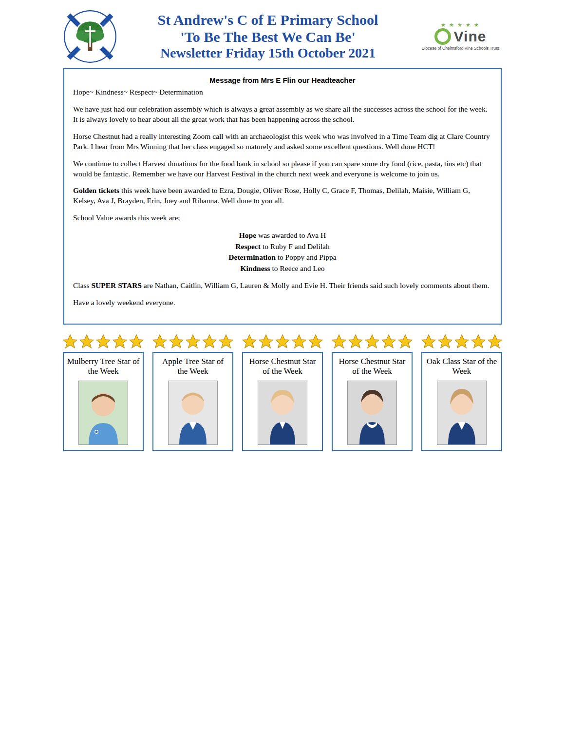St Andrew's C of E Primary School
'To Be The Best We Can Be'
Newsletter Friday 15th October 2021
★ ★ ★ ★ ★
Vine
Diocese of Chelmsford Vine Schools Trust
Message from Mrs E Flin our Headteacher
Hope~ Kindness~ Respect~ Determination
We have just had our celebration assembly which is always a great assembly as we share all the successes across the school for the week. It is always lovely to hear about all the great work that has been happening across the school.
Horse Chestnut had a really interesting Zoom call with an archaeologist this week who was involved in a Time Team dig at Clare Country Park. I hear from Mrs Winning that her class engaged so maturely and asked some excellent questions. Well done HCT!
We continue to collect Harvest donations for the food bank in school so please if you can spare some dry food (rice, pasta, tins etc) that would be fantastic. Remember we have our Harvest Festival in the church next week and everyone is welcome to join us.
Golden tickets this week have been awarded to Ezra, Dougie, Oliver Rose, Holly C, Grace F, Thomas, Delilah, Maisie, William G, Kelsey, Ava J, Brayden, Erin, Joey and Rihanna. Well done to you all.
School Value awards this week are;
Hope was awarded to Ava H
Respect to Ruby F and Delilah
Determination to Poppy and Pippa
Kindness to Reece and Leo
Class SUPER STARS are Nathan, Caitlin, William G, Lauren & Molly and Evie H. Their friends said such lovely comments about them.
Have a lovely weekend everyone.
Mulberry Tree Star of the Week
Apple Tree Star of the Week
Horse Chestnut Star of the Week
Horse Chestnut Star of the Week
Oak Class Star of the Week